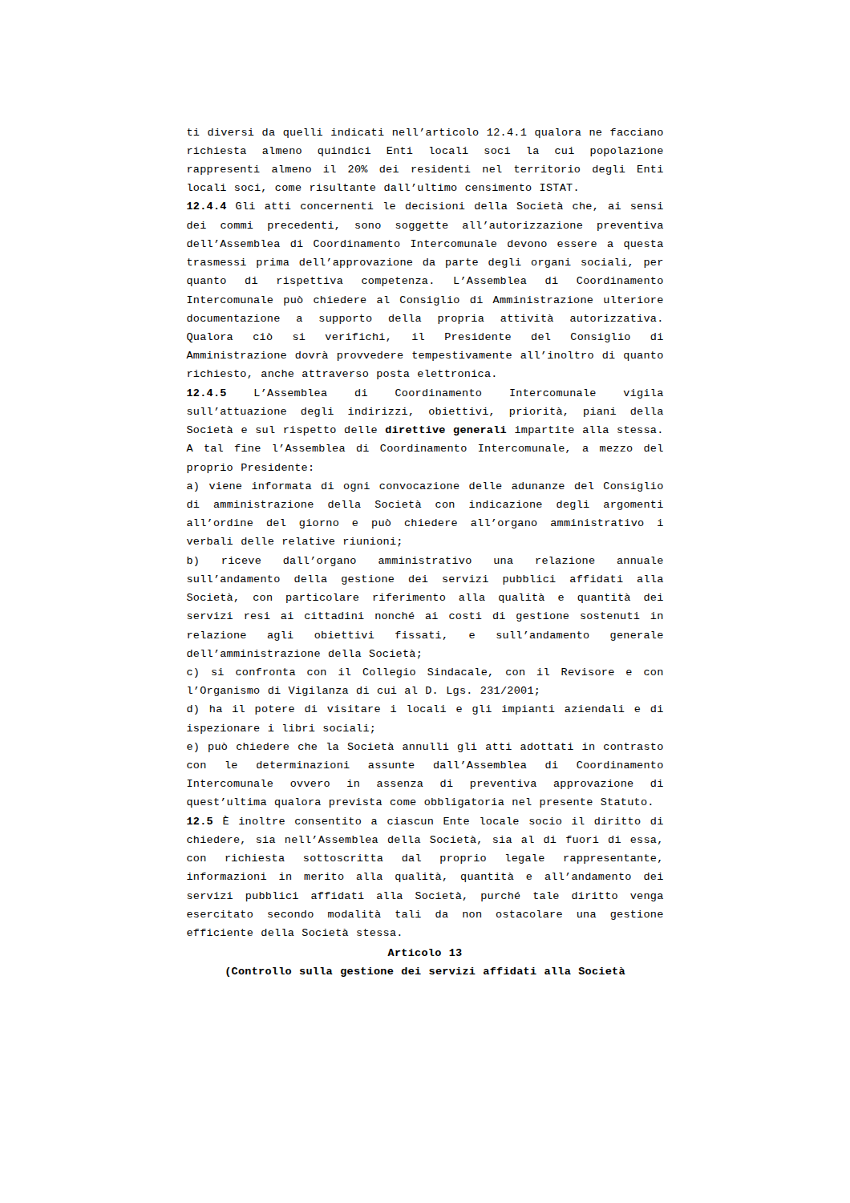ti diversi da quelli indicati nell’articolo 12.4.1 qualora ne facciano richiesta almeno quindici Enti locali soci la cui popolazione rappresenti almeno il 20% dei residenti nel territorio degli Enti locali soci, come risultante dall’ultimo censimento ISTAT.
12.4.4 Gli atti concernenti le decisioni della Società che, ai sensi dei commi precedenti, sono soggette all’autorizzazione preventiva dell’Assemblea di Coordinamento Intercomunale devono essere a questa trasmessi prima dell’approvazione da parte degli organi sociali, per quanto di rispettiva competenza. L’Assemblea di Coordinamento Intercomunale può chiedere al Consiglio di Amministrazione ulteriore documentazione a supporto della propria attività autorizzativa. Qualora ciò si verifichi, il Presidente del Consiglio di Amministrazione dovrà provvedere tempestivamente all’inoltro di quanto richiesto, anche attraverso posta elettronica.
12.4.5 L’Assemblea di Coordinamento Intercomunale vigila sull’attuazione degli indirizzi, obiettivi, priorità, piani della Società e sul rispetto delle direttive generali impartite alla stessa. A tal fine l’Assemblea di Coordinamento Intercomunale, a mezzo del proprio Presidente:
a) viene informata di ogni convocazione delle adunanze del Consiglio di amministrazione della Società con indicazione degli argomenti all’ordine del giorno e può chiedere all’organo amministrativo i verbali delle relative riunioni;
b) riceve dall’organo amministrativo una relazione annuale sull’andamento della gestione dei servizi pubblici affidati alla Società, con particolare riferimento alla qualità e quantità dei servizi resi ai cittadini nonché ai costi di gestione sostenuti in relazione agli obiettivi fissati, e sull’andamento generale dell’amministrazione della Società;
c) si confronta con il Collegio Sindacale, con il Revisore e con l’Organismo di Vigilanza di cui al D. Lgs. 231/2001;
d) ha il potere di visitare i locali e gli impianti aziendali e di ispezionare i libri sociali;
e) può chiedere che la Società annulli gli atti adottati in contrasto con le determinazioni assunte dall’Assemblea di Coordinamento Intercomunale ovvero in assenza di preventiva approvazione di quest’ultima qualora prevista come obbligatoria nel presente Statuto.
12.5 È inoltre consentito a ciascun Ente locale socio il diritto di chiedere, sia nell’Assemblea della Società, sia al di fuori di essa, con richiesta sottoscritta dal proprio legale rappresentante, informazioni in merito alla qualità, quantità e all’andamento dei servizi pubblici affidati alla Società, purché tale diritto venga esercitato secondo modalità tali da non ostacolare una gestione efficiente della Società stessa.
Articolo 13
(Controllo sulla gestione dei servizi affidati alla Società